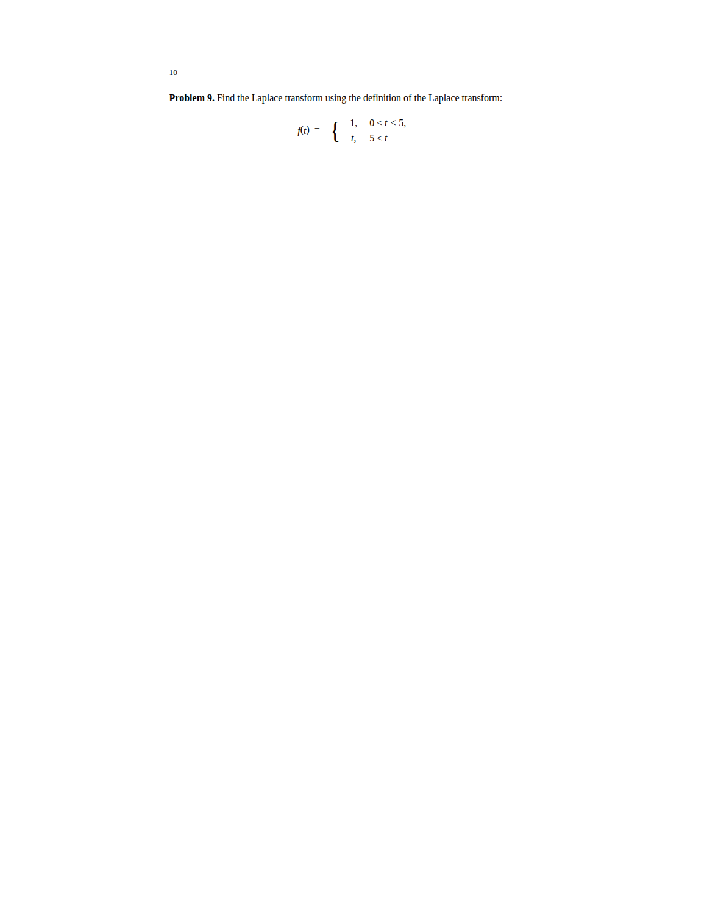10
Problem 9. Find the Laplace transform using the definition of the Laplace transform:
f(t) = {
| 1, | 0 ≤ t < 5, |
| t, | 5 ≤ t |